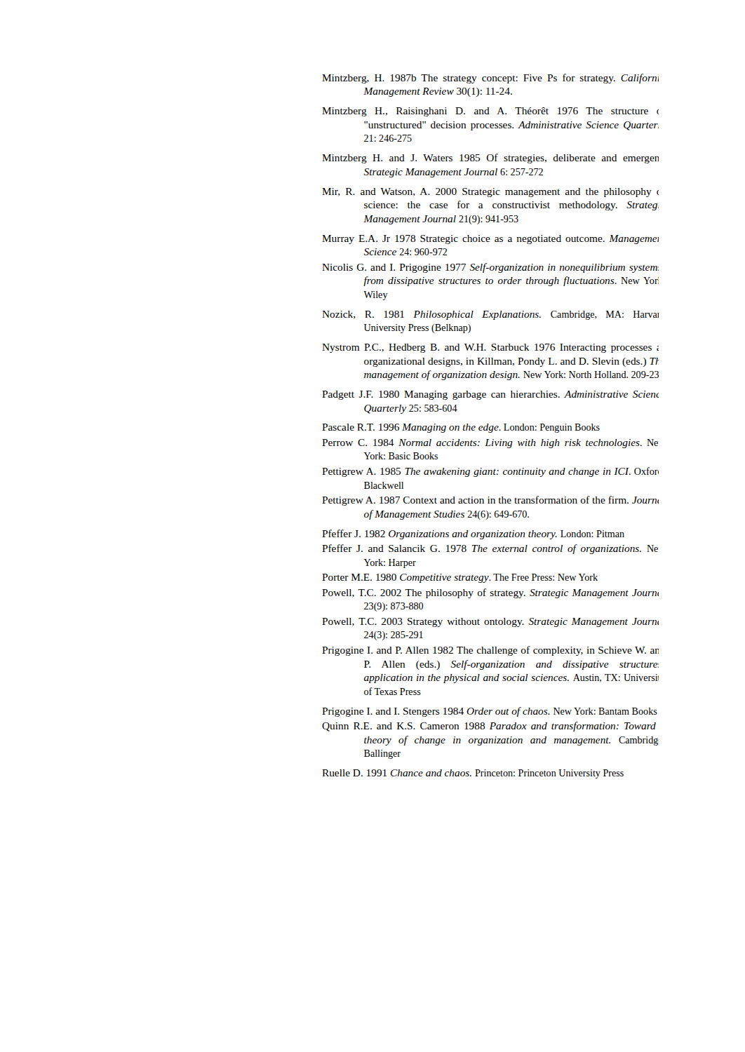Mintzberg, H. 1987b The strategy concept: Five Ps for strategy. California Management Review 30(1): 11-24.
Mintzberg H., Raisinghani D. and A. Théorêt 1976 The structure of "unstructured" decision processes. Administrative Science Quarterly 21: 246-275
Mintzberg H. and J. Waters 1985 Of strategies, deliberate and emergent. Strategic Management Journal 6: 257-272
Mir, R. and Watson, A. 2000 Strategic management and the philosophy of science: the case for a constructivist methodology. Strategic Management Journal 21(9): 941-953
Murray E.A. Jr 1978 Strategic choice as a negotiated outcome. Management Science 24: 960-972
Nicolis G. and I. Prigogine 1977 Self-organization in nonequilibrium systems: from dissipative structures to order through fluctuations. New York: Wiley
Nozick, R. 1981 Philosophical Explanations. Cambridge, MA: Harvard University Press (Belknap)
Nystrom P.C., Hedberg B. and W.H. Starbuck 1976 Interacting processes as organizational designs, in Killman, Pondy L. and D. Slevin (eds.) The management of organization design. New York: North Holland. 209-230
Padgett J.F. 1980 Managing garbage can hierarchies. Administrative Science Quarterly 25: 583-604
Pascale R.T. 1996 Managing on the edge. London: Penguin Books
Perrow C. 1984 Normal accidents: Living with high risk technologies. New York: Basic Books
Pettigrew A. 1985 The awakening giant: continuity and change in ICI. Oxford: Blackwell
Pettigrew A. 1987 Context and action in the transformation of the firm. Journal of Management Studies 24(6): 649-670.
Pfeffer J. 1982 Organizations and organization theory. London: Pitman
Pfeffer J. and Salancik G. 1978 The external control of organizations. New York: Harper
Porter M.E. 1980 Competitive strategy. The Free Press: New York
Powell, T.C. 2002 The philosophy of strategy. Strategic Management Journal 23(9): 873-880
Powell, T.C. 2003 Strategy without ontology. Strategic Management Journal 24(3): 285-291
Prigogine I. and P. Allen 1982 The challenge of complexity, in Schieve W. and P. Allen (eds.) Self-organization and dissipative structures: application in the physical and social sciences. Austin, TX: University of Texas Press
Prigogine I. and I. Stengers 1984 Order out of chaos. New York: Bantam Books
Quinn R.E. and K.S. Cameron 1988 Paradox and transformation: Toward a theory of change in organization and management. Cambridge: Ballinger
Ruelle D. 1991 Chance and chaos. Princeton: Princeton University Press